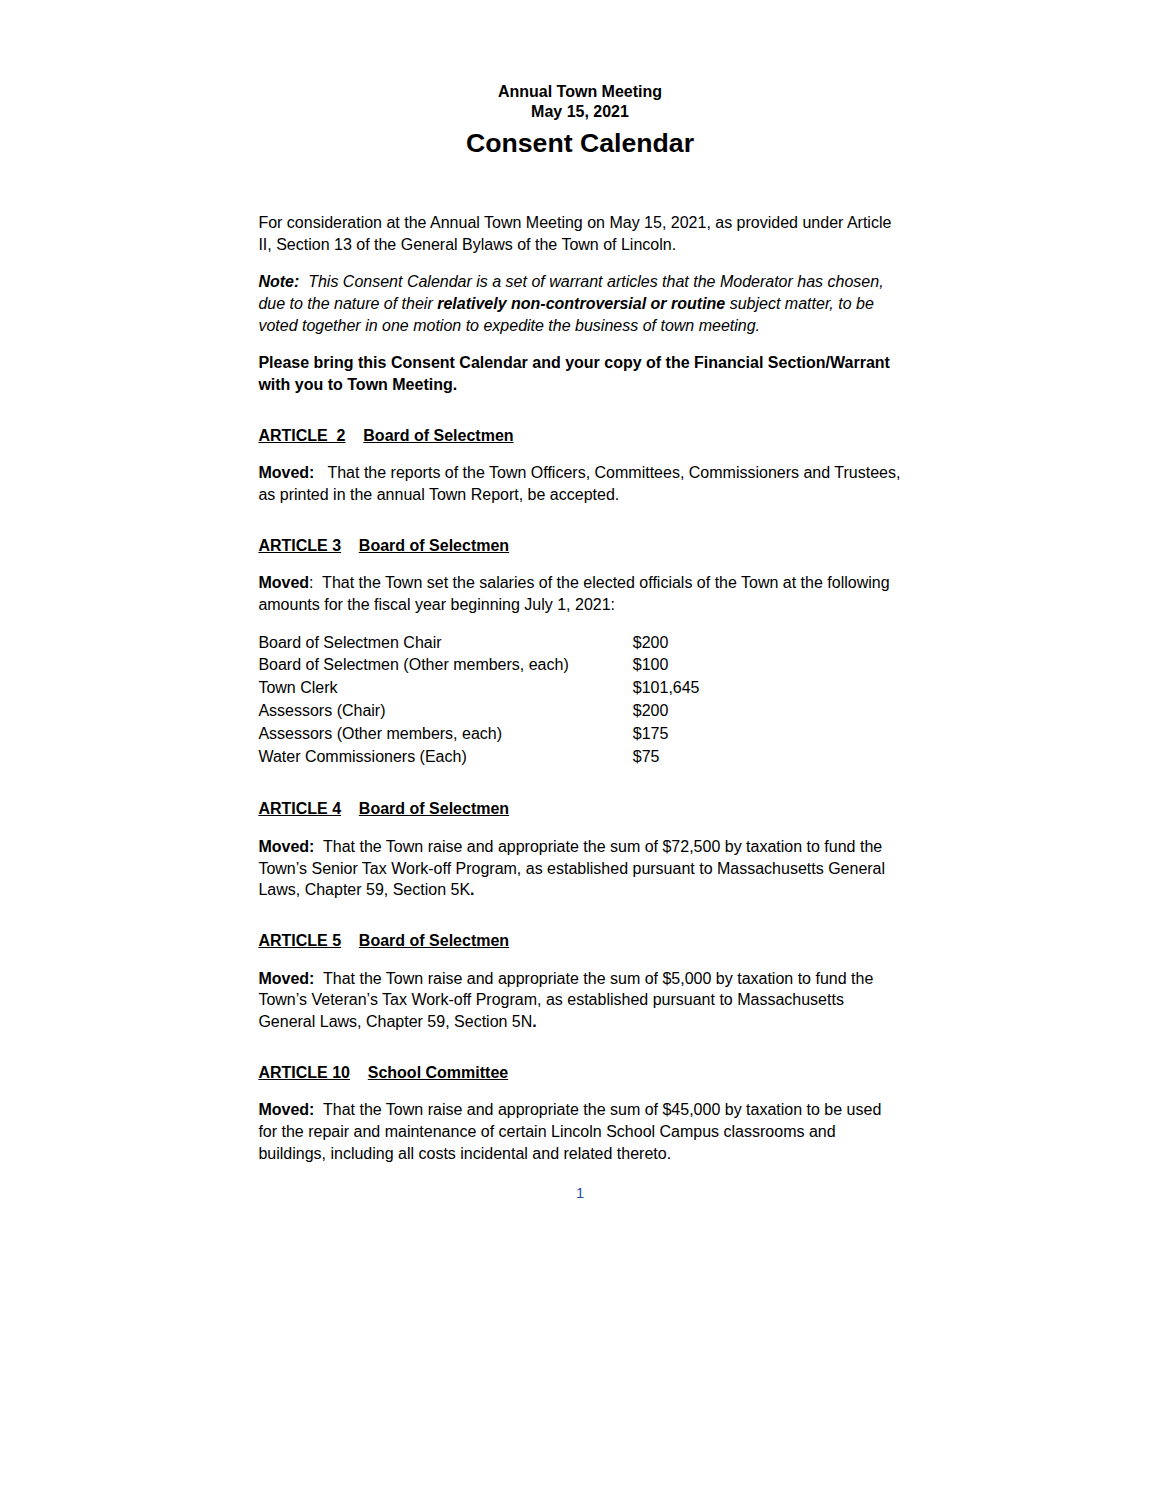Annual Town Meeting
May 15, 2021
Consent Calendar
For consideration at the Annual Town Meeting on May 15, 2021, as provided under Article II, Section 13 of the General Bylaws of the Town of Lincoln.
Note: This Consent Calendar is a set of warrant articles that the Moderator has chosen, due to the nature of their relatively non-controversial or routine subject matter, to be voted together in one motion to expedite the business of town meeting.
Please bring this Consent Calendar and your copy of the Financial Section/Warrant with you to Town Meeting.
ARTICLE 2 Board of Selectmen
Moved: That the reports of the Town Officers, Committees, Commissioners and Trustees, as printed in the annual Town Report, be accepted.
ARTICLE 3 Board of Selectmen
Moved: That the Town set the salaries of the elected officials of the Town at the following amounts for the fiscal year beginning July 1, 2021:
| Board of Selectmen Chair | $200 |
| Board of Selectmen (Other members, each) | $100 |
| Town Clerk | $101,645 |
| Assessors (Chair) | $200 |
| Assessors (Other members, each) | $175 |
| Water Commissioners (Each) | $75 |
ARTICLE 4 Board of Selectmen
Moved: That the Town raise and appropriate the sum of $72,500 by taxation to fund the Town’s Senior Tax Work-off Program, as established pursuant to Massachusetts General Laws, Chapter 59, Section 5K.
ARTICLE 5 Board of Selectmen
Moved: That the Town raise and appropriate the sum of $5,000 by taxation to fund the Town’s Veteran’s Tax Work-off Program, as established pursuant to Massachusetts General Laws, Chapter 59, Section 5N.
ARTICLE 10 School Committee
Moved: That the Town raise and appropriate the sum of $45,000 by taxation to be used for the repair and maintenance of certain Lincoln School Campus classrooms and buildings, including all costs incidental and related thereto.
1